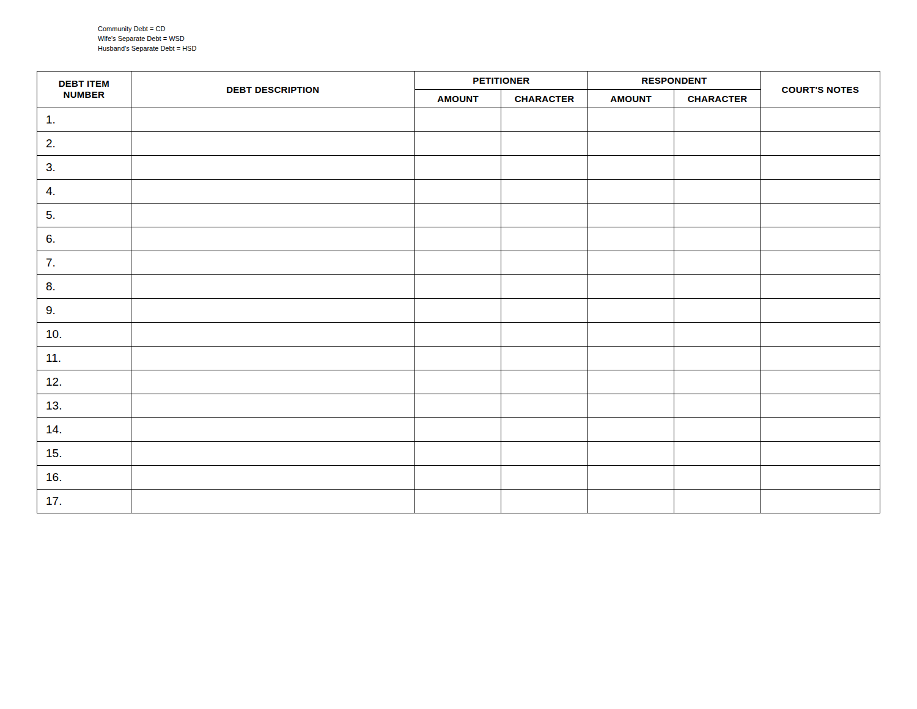Community Debt = CD
Wife's Separate Debt = WSD
Husband's Separate Debt = HSD
| DEBT ITEM NUMBER | DEBT DESCRIPTION | PETITIONER | RESPONDENT | COURT'S NOTES |
| --- | --- | --- | --- | --- |
| AMOUNT | CHARACTER | AMOUNT | CHARACTER |
| 1. | | | | | | |
| 2. | | | | | | |
| 3. | | | | | | |
| 4. | | | | | | |
| 5. | | | | | | |
| 6. | | | | | | |
| 7. | | | | | | |
| 8. | | | | | | |
| 9. | | | | | | |
| 10. | | | | | | |
| 11. | | | | | | |
| 12. | | | | | | |
| 13. | | | | | | |
| 14. | | | | | | |
| 15. | | | | | | |
| 16. | | | | | | |
| 17. | | | | | | |